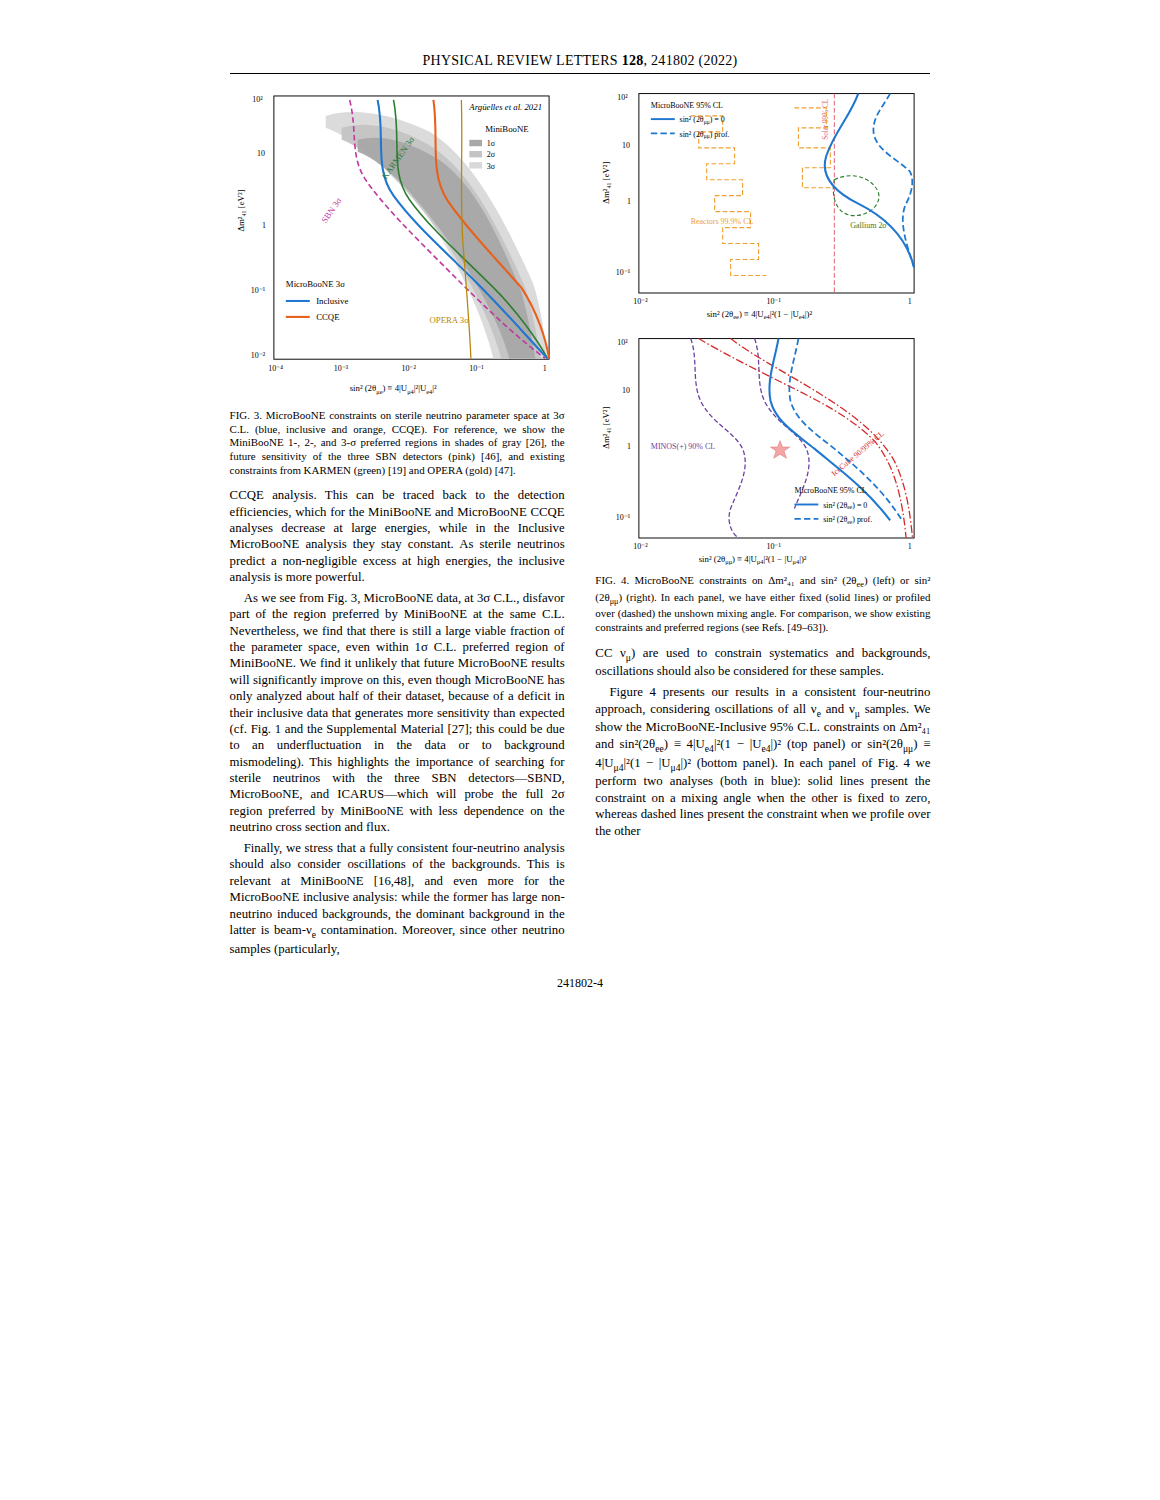PHYSICAL REVIEW LETTERS 128, 241802 (2022)
Argüelles et al. 2021 MiniBooNE 1σ 2σ 3σ KARMEN 3σ SBN 3σ OPERA 3σ MicroBooNE 3σ Inclusive CCQE Δm²₄₁ [eV²] sin² (2θμe) ≡ 4|Uμ4|²|Ue4|² 10² 10 1 10⁻¹ 10⁻² 10⁻⁴ 10⁻³ 10⁻² 10⁻¹ 1
FIG. 3. MicroBooNE constraints on sterile neutrino parameter space at 3σ C.L. (blue, inclusive and orange, CCQE). For reference, we show the MiniBooNE 1-, 2-, and 3-σ preferred regions in shades of gray [26], the future sensitivity of the three SBN detectors (pink) [46], and existing constraints from KARMEN (green) [19] and OPERA (gold) [47].
CCQE analysis. This can be traced back to the detection efficiencies, which for the MiniBooNE and MicroBooNE CCQE analyses decrease at large energies, while in the Inclusive MicroBooNE analysis they stay constant. As sterile neutrinos predict a non-negligible excess at high energies, the inclusive analysis is more powerful.
As we see from Fig. 3, MicroBooNE data, at 3σ C.L., disfavor part of the region preferred by MiniBooNE at the same C.L. Nevertheless, we find that there is still a large viable fraction of the parameter space, even within 1σ C.L. preferred region of MiniBooNE. We find it unlikely that future MicroBooNE results will significantly improve on this, even though MicroBooNE has only analyzed about half of their dataset, because of a deficit in their inclusive data that generates more sensitivity than expected (cf. Fig. 1 and the Supplemental Material [27]; this could be due to an underfluctuation in the data or to background mismodeling). This highlights the importance of searching for sterile neutrinos with the three SBN detectors—SBND, MicroBooNE, and ICARUS—which will probe the full 2σ region preferred by MiniBooNE with less dependence on the neutrino cross section and flux.
Finally, we stress that a fully consistent four-neutrino analysis should also consider oscillations of the backgrounds. This is relevant at MiniBooNE [16,48], and even more for the MicroBooNE inclusive analysis: while the former has large non-neutrino induced backgrounds, the dominant background in the latter is beam-νe contamination. Moreover, since other neutrino samples (particularly,
Solar 99% CL Reactors 99.9% CL Gallium 2σ MicroBooNE 95% CL sin² (2θμμ) = 0 sin² (2θμμ) prof. Δm²₄₁ [eV²] sin² (2θee) ≡ 4|Ue4|²(1 − |Ue4|)² 10² 10 1 10⁻¹ 10⁻² 10⁻¹ 1 MINOS(+) 90% CL IceCube 90/99% CL MicroBooNE 95% CL sin² (2θee) = 0 sin² (2θee) prof. Δm²₄₁ [eV²] sin² (2θμμ) ≡ 4|Uμ4|²(1 − |Uμ4|)² 10² 10 1 10⁻¹ 10⁻² 10⁻¹ 1
FIG. 4. MicroBooNE constraints on Δm²₄₁ and sin² (2θee) (left) or sin² (2θμμ) (right). In each panel, we have either fixed (solid lines) or profiled over (dashed) the unshown mixing angle. For comparison, we show existing constraints and preferred regions (see Refs. [49–63]).
CC νμ) are used to constrain systematics and backgrounds, oscillations should also be considered for these samples.
Figure 4 presents our results in a consistent four-neutrino approach, considering oscillations of all νe and νμ samples. We show the MicroBooNE-Inclusive 95% C.L. constraints on Δm²₄₁ and sin²(2θee) ≡ 4|Ue4|²(1 − |Ue4|)² (top panel) or sin²(2θμμ) ≡ 4|Uμ4|²(1 − |Uμ4|)² (bottom panel). In each panel of Fig. 4 we perform two analyses (both in blue): solid lines present the constraint on a mixing angle when the other is fixed to zero, whereas dashed lines present the constraint when we profile over the other
241802-4